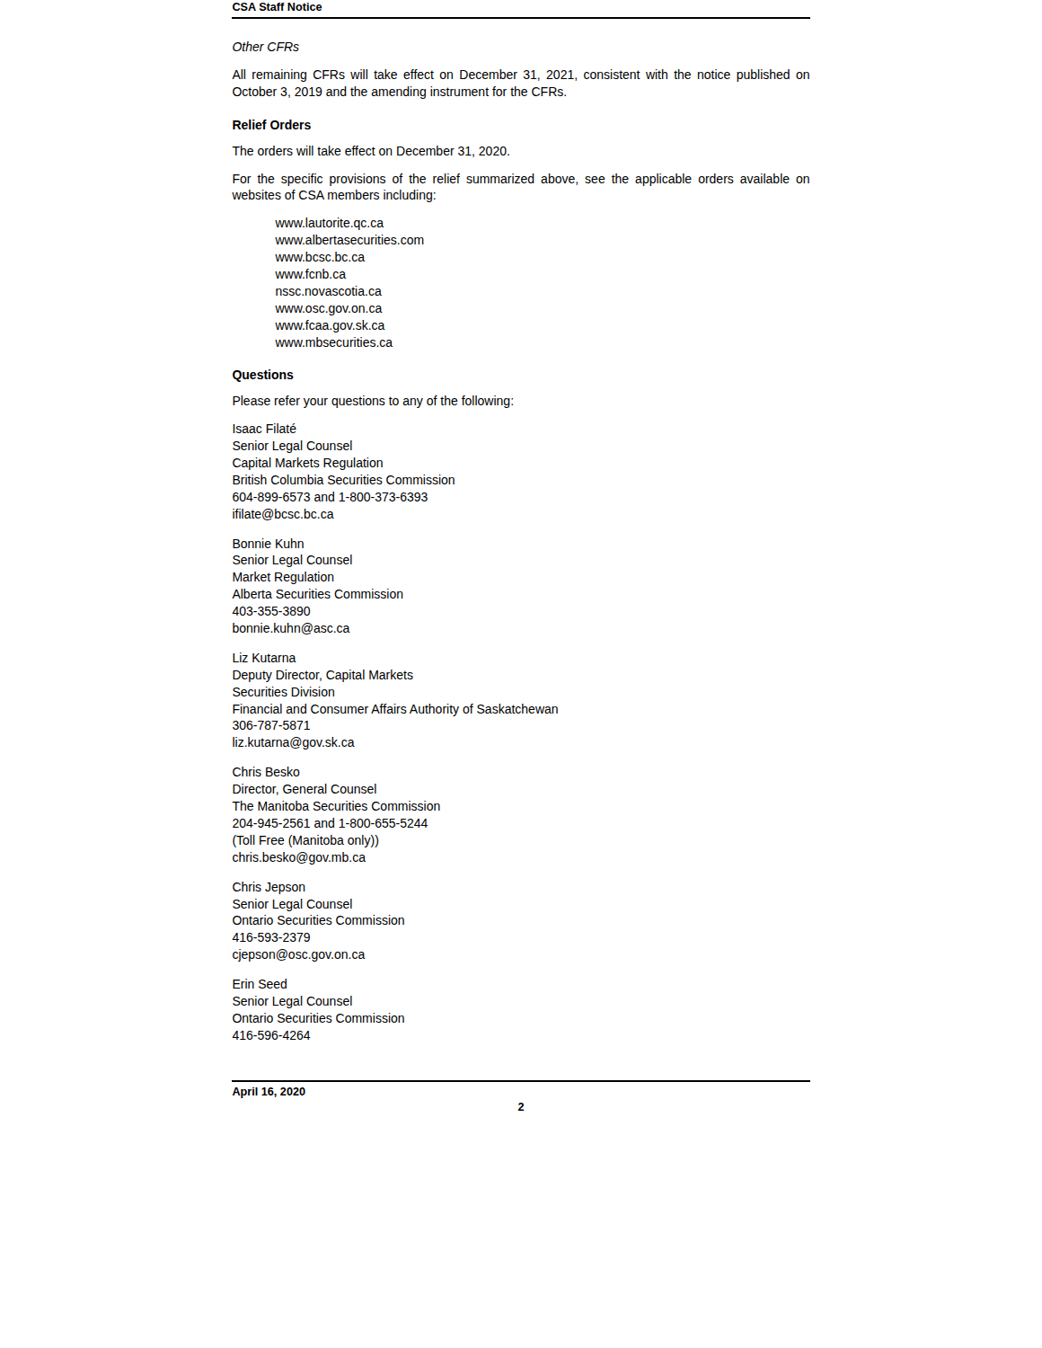CSA Staff Notice
Other CFRs
All remaining CFRs will take effect on December 31, 2021, consistent with the notice published on October 3, 2019 and the amending instrument for the CFRs.
Relief Orders
The orders will take effect on December 31, 2020.
For the specific provisions of the relief summarized above, see the applicable orders available on websites of CSA members including:
www.lautorite.qc.ca
www.albertasecurities.com
www.bcsc.bc.ca
www.fcnb.ca
nssc.novascotia.ca
www.osc.gov.on.ca
www.fcaa.gov.sk.ca
www.mbsecurities.ca
Questions
Please refer your questions to any of the following:
Isaac Filaté
Senior Legal Counsel
Capital Markets Regulation
British Columbia Securities Commission
604-899-6573 and 1-800-373-6393
ifilate@bcsc.bc.ca
Bonnie Kuhn
Senior Legal Counsel
Market Regulation
Alberta Securities Commission
403-355-3890
bonnie.kuhn@asc.ca
Liz Kutarna
Deputy Director, Capital Markets
Securities Division
Financial and Consumer Affairs Authority of Saskatchewan
306-787-5871
liz.kutarna@gov.sk.ca
Chris Besko
Director, General Counsel
The Manitoba Securities Commission
204-945-2561 and 1-800-655-5244
(Toll Free (Manitoba only))
chris.besko@gov.mb.ca
Chris Jepson
Senior Legal Counsel
Ontario Securities Commission
416-593-2379
cjepson@osc.gov.on.ca
Erin Seed
Senior Legal Counsel
Ontario Securities Commission
416-596-4264
April 16, 2020
2